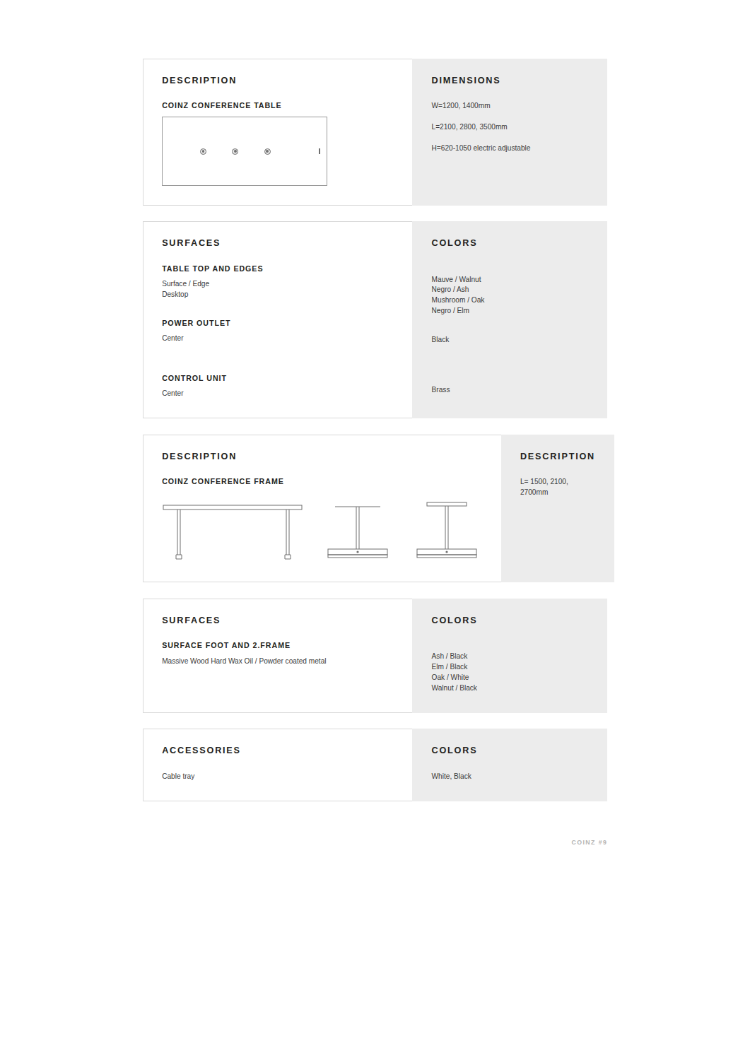Description
Coinz Conference Table
Dimensions
W=1200, 1400mm
L=2100, 2800, 3500mm
H=620-1050 electric adjustable
Surfaces
Table Top and Edges
Surface / Edge
Desktop
Power Outlet
Center
Control Unit
Center
Colors
Mauve / Walnut
Negro / Ash
Mushroom / Oak
Negro / Elm
Black
Brass
Description
Coinz Conference Frame
Description
L= 1500, 2100, 2700mm
Surfaces
Surface Foot and 2.Frame
Massive Wood Hard Wax Oil / Powder coated metal
Colors
Ash / Black
Elm / Black
Oak / White
Walnut / Black
Accessories
Cable tray
Colors
White, Black
COINZ #9